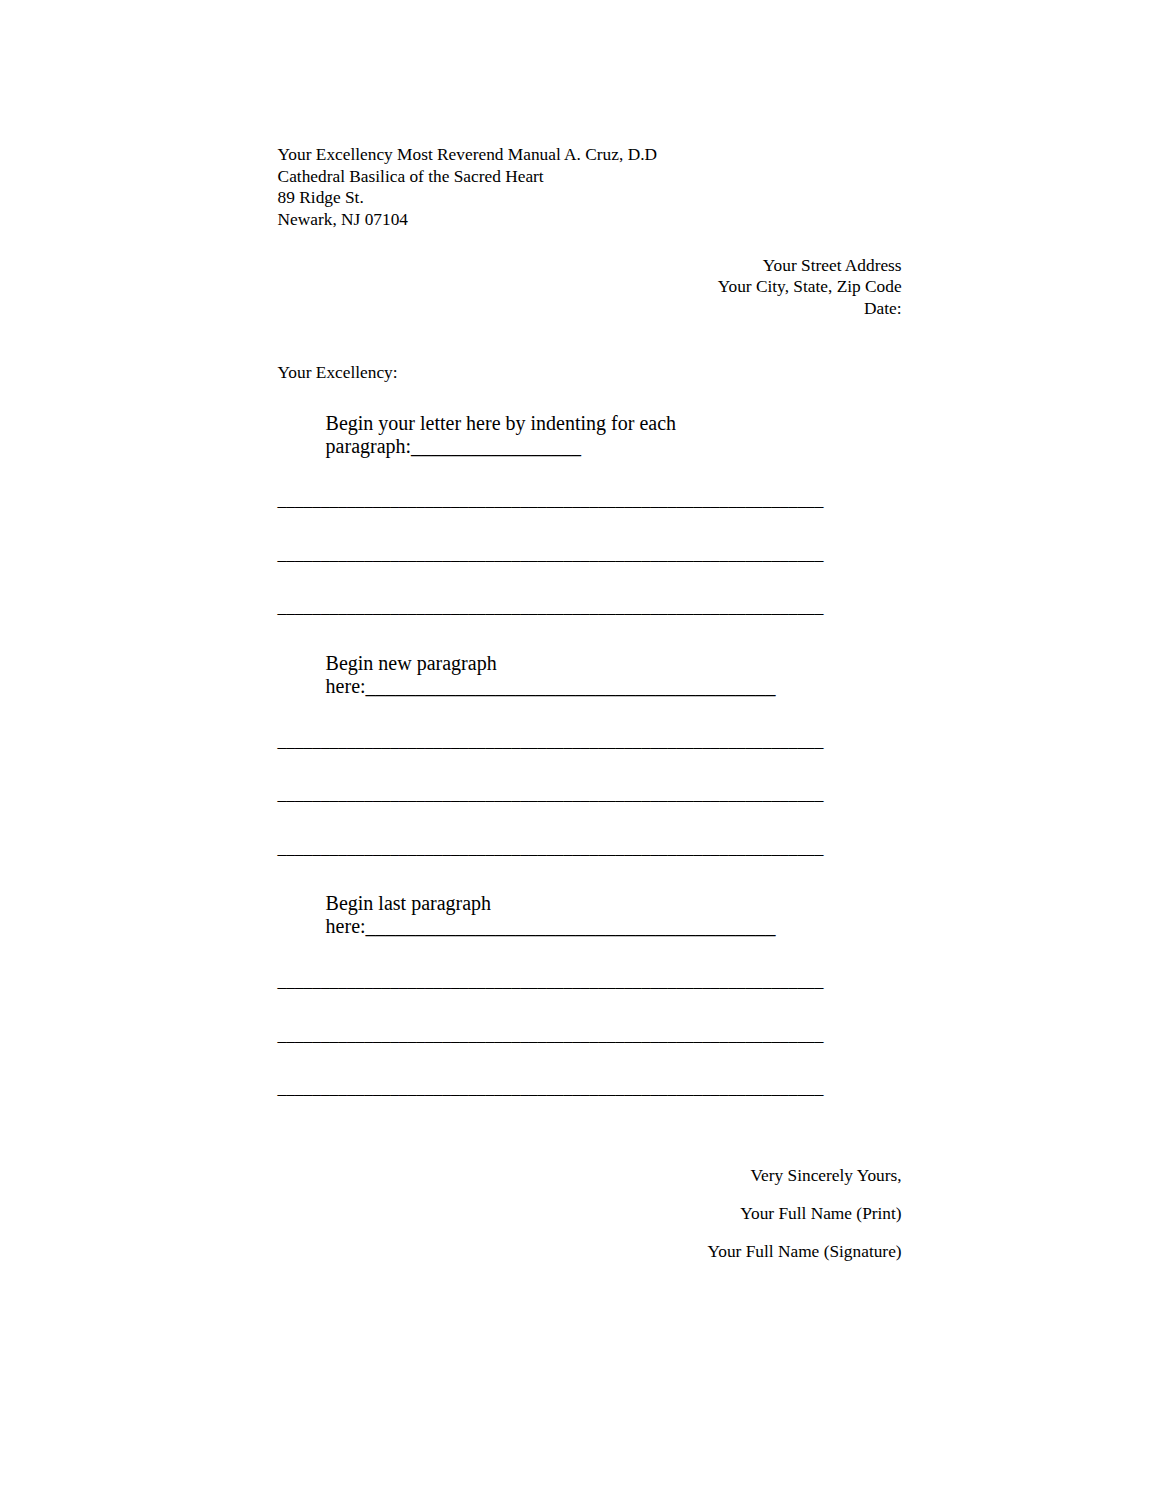Your Excellency Most Reverend Manual A. Cruz, D.D
Cathedral Basilica of the Sacred Heart
89 Ridge St.
Newark, NJ 07104
Your Street Address
Your City, State, Zip Code
Date:
Your Excellency:
Begin your letter here by indenting for each paragraph:_________________
_______________________________________________________________
_______________________________________________________________
_______________________________________________________________
Begin new paragraph here:_________________________________________
_______________________________________________________________
_______________________________________________________________
_______________________________________________________________
Begin last paragraph here:_________________________________________
_______________________________________________________________
_______________________________________________________________
_______________________________________________________________
Very Sincerely Yours,
Your Full Name (Print)
Your Full Name (Signature)